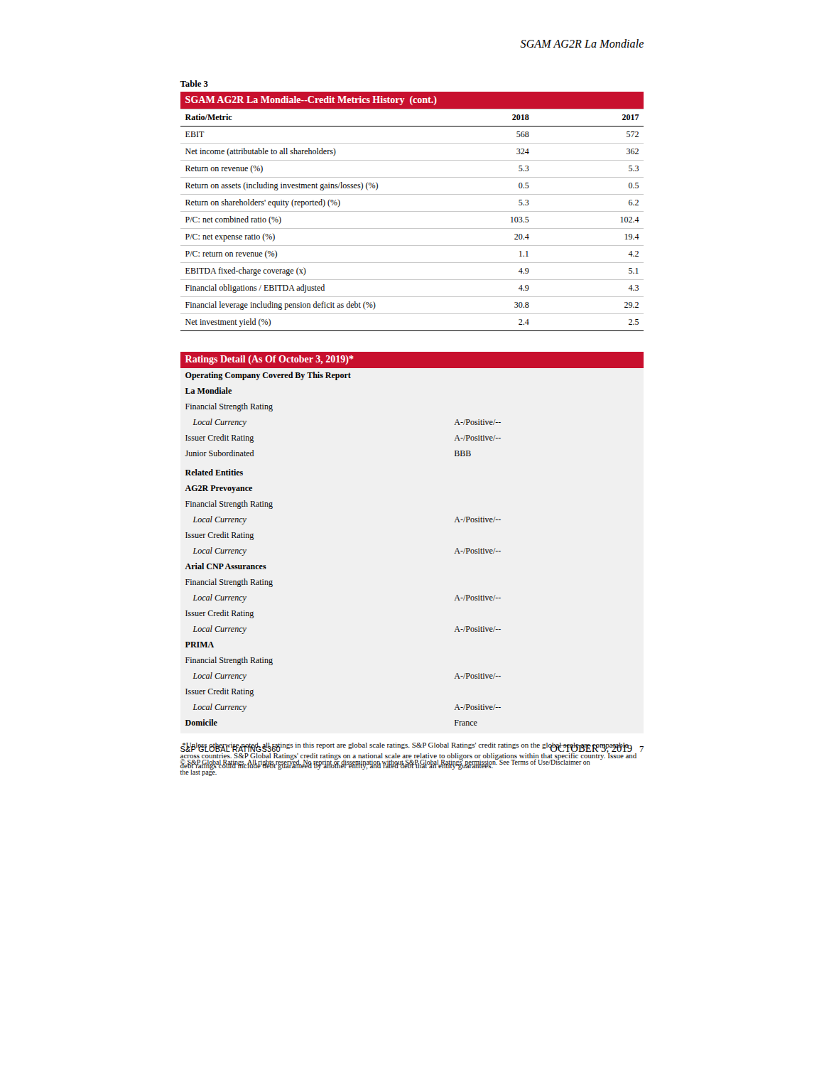SGAM AG2R La Mondiale
Table 3
| SGAM AG2R La Mondiale--Credit Metrics History (cont.) |
| Ratio/Metric | 2018 | 2017 |
| EBIT | 568 | 572 |
| Net income (attributable to all shareholders) | 324 | 362 |
| Return on revenue (%) | 5.3 | 5.3 |
| Return on assets (including investment gains/losses) (%) | 0.5 | 0.5 |
| Return on shareholders' equity (reported) (%) | 5.3 | 6.2 |
| P/C: net combined ratio (%) | 103.5 | 102.4 |
| P/C: net expense ratio (%) | 20.4 | 19.4 |
| P/C: return on revenue (%) | 1.1 | 4.2 |
| EBITDA fixed-charge coverage (x) | 4.9 | 5.1 |
| Financial obligations / EBITDA adjusted | 4.9 | 4.3 |
| Financial leverage including pension deficit as debt (%) | 30.8 | 29.2 |
| Net investment yield (%) | 2.4 | 2.5 |
| Ratings Detail (As Of October 3, 2019)* |
| Operating Company Covered By This Report |
| La Mondiale |
| Financial Strength Rating | |
| Local Currency | A-/Positive/-- |
| Issuer Credit Rating | A-/Positive/-- |
| Junior Subordinated | BBB |
| Related Entities |
| AG2R Prevoyance |
| Financial Strength Rating | |
| Local Currency | A-/Positive/-- |
| Issuer Credit Rating | |
| Local Currency | A-/Positive/-- |
| Arial CNP Assurances |
| Financial Strength Rating | |
| Local Currency | A-/Positive/-- |
| Issuer Credit Rating | |
| Local Currency | A-/Positive/-- |
| PRIMA |
| Financial Strength Rating | |
| Local Currency | A-/Positive/-- |
| Issuer Credit Rating | |
| Local Currency | A-/Positive/-- |
| Domicile | France |
*Unless otherwise noted, all ratings in this report are global scale ratings. S&P Global Ratings' credit ratings on the global scale are comparable across countries. S&P Global Ratings' credit ratings on a national scale are relative to obligors or obligations within that specific country. Issue and debt ratings could include debt guaranteed by another entity, and rated debt that an entity guarantees.
S&P GLOBAL RATINGS360
OCTOBER 3, 20197
© S&P Global Ratings. All rights reserved. No reprint or dissemination without S&P Global Ratings' permission. See Terms of Use/Disclaimer on the last page.